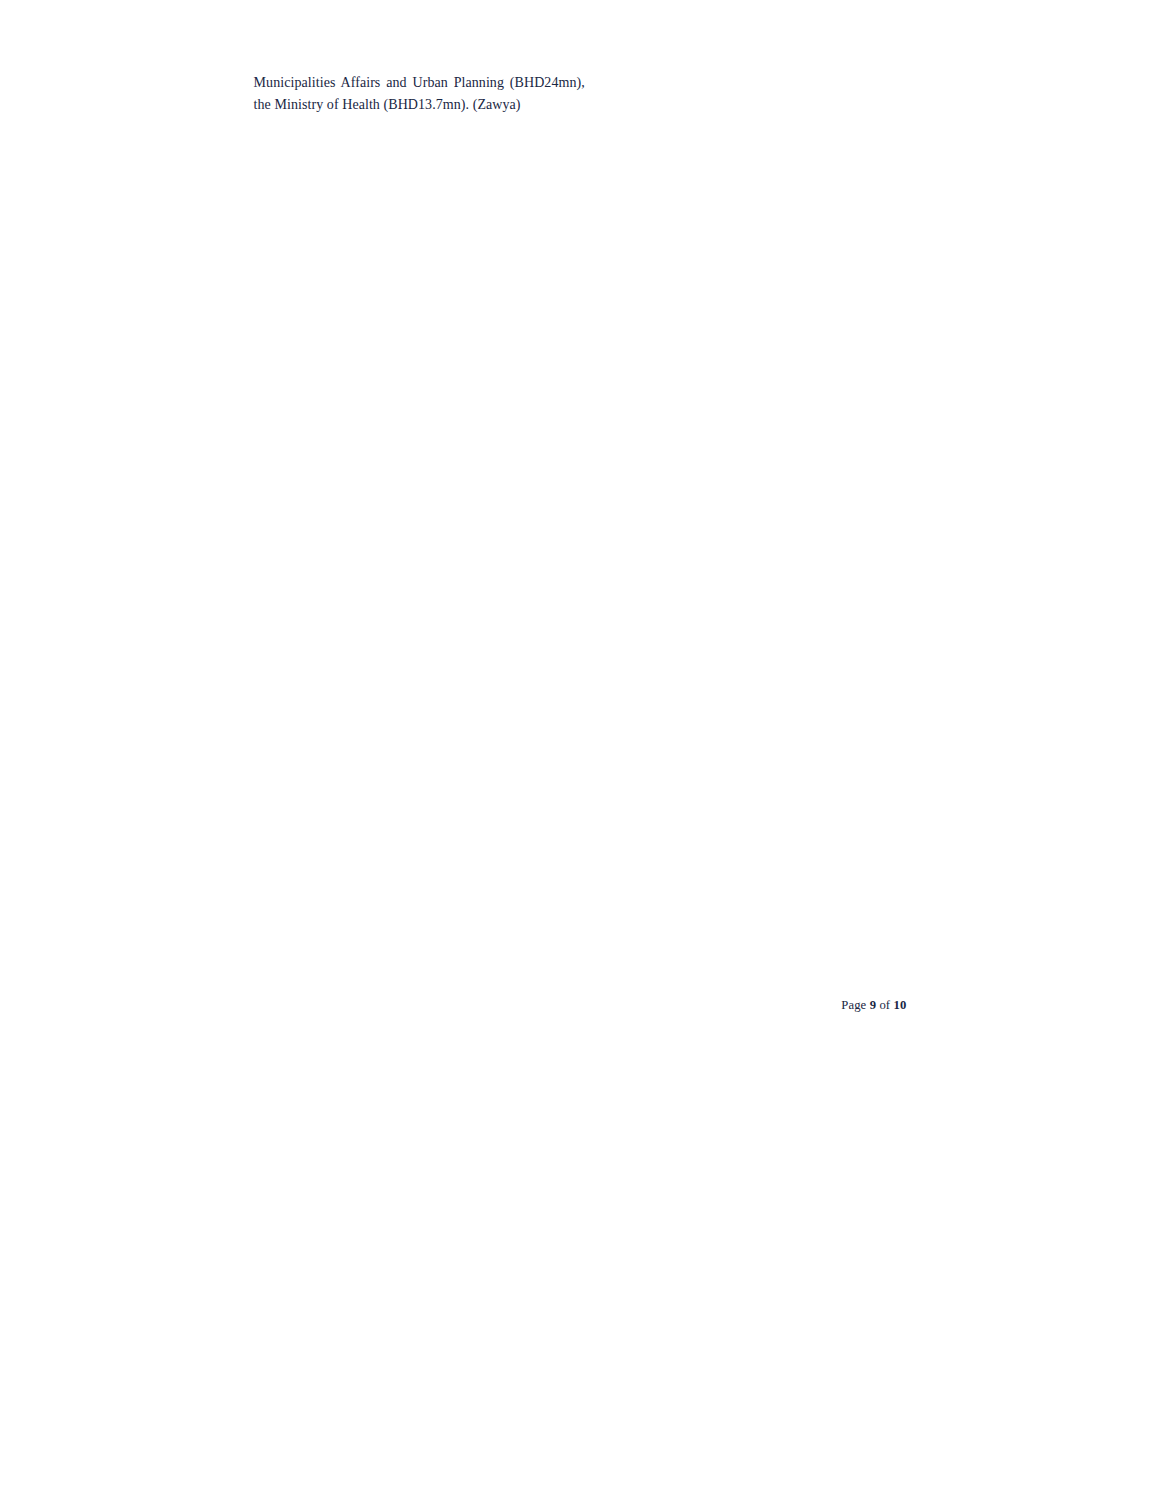Municipalities Affairs and Urban Planning (BHD24mn), the Ministry of Health (BHD13.7mn). (Zawya)
Page 9 of 10